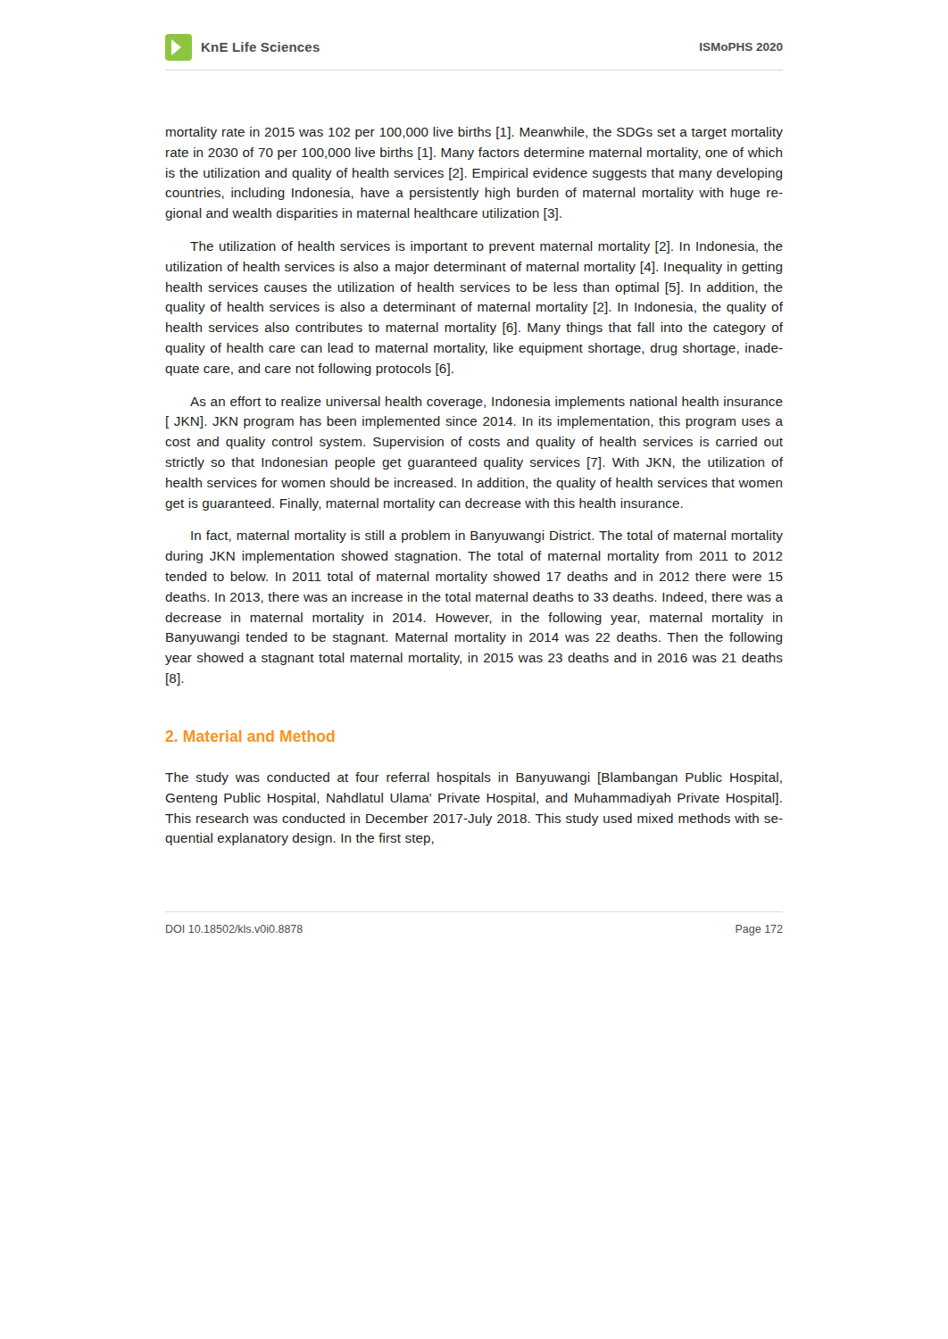KnE Life Sciences
ISMoPHS 2020
mortality rate in 2015 was 102 per 100,000 live births [1]. Meanwhile, the SDGs set a target mortality rate in 2030 of 70 per 100,000 live births [1]. Many factors determine maternal mortality, one of which is the utilization and quality of health services [2]. Empirical evidence suggests that many developing countries, including Indonesia, have a persistently high burden of maternal mortality with huge regional and wealth disparities in maternal healthcare utilization [3].
The utilization of health services is important to prevent maternal mortality [2]. In Indonesia, the utilization of health services is also a major determinant of maternal mortality [4]. Inequality in getting health services causes the utilization of health services to be less than optimal [5]. In addition, the quality of health services is also a determinant of maternal mortality [2]. In Indonesia, the quality of health services also contributes to maternal mortality [6]. Many things that fall into the category of quality of health care can lead to maternal mortality, like equipment shortage, drug shortage, inadequate care, and care not following protocols [6].
As an effort to realize universal health coverage, Indonesia implements national health insurance [ JKN]. JKN program has been implemented since 2014. In its implementation, this program uses a cost and quality control system. Supervision of costs and quality of health services is carried out strictly so that Indonesian people get guaranteed quality services [7]. With JKN, the utilization of health services for women should be increased. In addition, the quality of health services that women get is guaranteed. Finally, maternal mortality can decrease with this health insurance.
In fact, maternal mortality is still a problem in Banyuwangi District. The total of maternal mortality during JKN implementation showed stagnation. The total of maternal mortality from 2011 to 2012 tended to below. In 2011 total of maternal mortality showed 17 deaths and in 2012 there were 15 deaths. In 2013, there was an increase in the total maternal deaths to 33 deaths. Indeed, there was a decrease in maternal mortality in 2014. However, in the following year, maternal mortality in Banyuwangi tended to be stagnant. Maternal mortality in 2014 was 22 deaths. Then the following year showed a stagnant total maternal mortality, in 2015 was 23 deaths and in 2016 was 21 deaths [8].
2. Material and Method
The study was conducted at four referral hospitals in Banyuwangi [Blambangan Public Hospital, Genteng Public Hospital, Nahdlatul Ulama' Private Hospital, and Muhammadiyah Private Hospital]. This research was conducted in December 2017-July 2018. This study used mixed methods with sequential explanatory design. In the first step,
DOI 10.18502/kls.v0i0.8878
Page 172